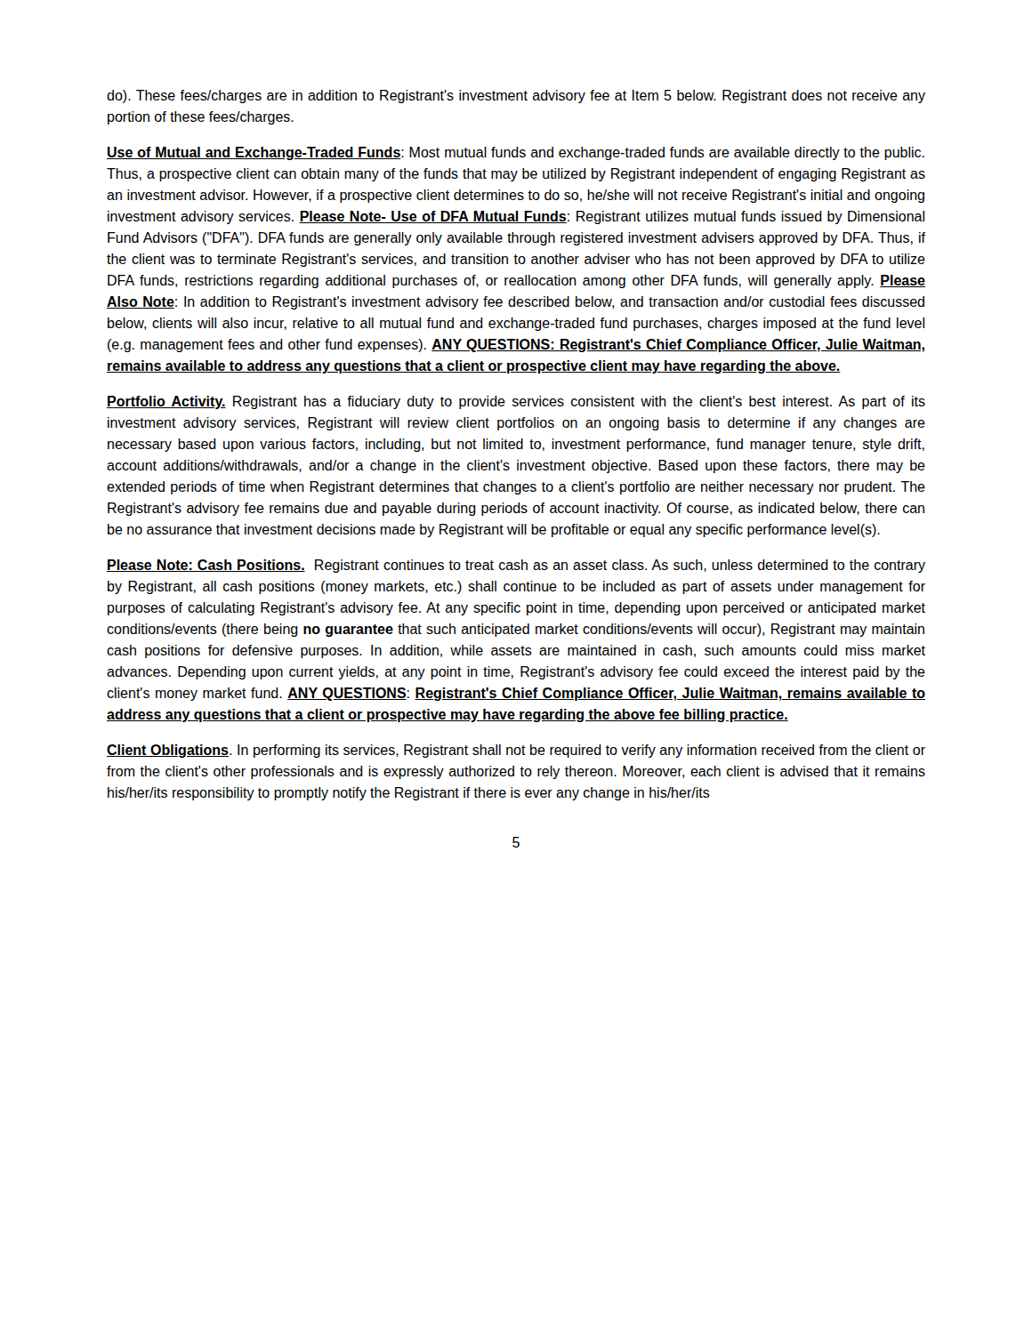do). These fees/charges are in addition to Registrant's investment advisory fee at Item 5 below. Registrant does not receive any portion of these fees/charges.
Use of Mutual and Exchange-Traded Funds: Most mutual funds and exchange-traded funds are available directly to the public. Thus, a prospective client can obtain many of the funds that may be utilized by Registrant independent of engaging Registrant as an investment advisor. However, if a prospective client determines to do so, he/she will not receive Registrant's initial and ongoing investment advisory services. Please Note- Use of DFA Mutual Funds: Registrant utilizes mutual funds issued by Dimensional Fund Advisors ("DFA"). DFA funds are generally only available through registered investment advisers approved by DFA. Thus, if the client was to terminate Registrant's services, and transition to another adviser who has not been approved by DFA to utilize DFA funds, restrictions regarding additional purchases of, or reallocation among other DFA funds, will generally apply. Please Also Note: In addition to Registrant's investment advisory fee described below, and transaction and/or custodial fees discussed below, clients will also incur, relative to all mutual fund and exchange-traded fund purchases, charges imposed at the fund level (e.g. management fees and other fund expenses). ANY QUESTIONS: Registrant's Chief Compliance Officer, Julie Waitman, remains available to address any questions that a client or prospective client may have regarding the above.
Portfolio Activity. Registrant has a fiduciary duty to provide services consistent with the client's best interest. As part of its investment advisory services, Registrant will review client portfolios on an ongoing basis to determine if any changes are necessary based upon various factors, including, but not limited to, investment performance, fund manager tenure, style drift, account additions/withdrawals, and/or a change in the client's investment objective. Based upon these factors, there may be extended periods of time when Registrant determines that changes to a client's portfolio are neither necessary nor prudent. The Registrant's advisory fee remains due and payable during periods of account inactivity. Of course, as indicated below, there can be no assurance that investment decisions made by Registrant will be profitable or equal any specific performance level(s).
Please Note: Cash Positions. Registrant continues to treat cash as an asset class. As such, unless determined to the contrary by Registrant, all cash positions (money markets, etc.) shall continue to be included as part of assets under management for purposes of calculating Registrant's advisory fee. At any specific point in time, depending upon perceived or anticipated market conditions/events (there being no guarantee that such anticipated market conditions/events will occur), Registrant may maintain cash positions for defensive purposes. In addition, while assets are maintained in cash, such amounts could miss market advances. Depending upon current yields, at any point in time, Registrant's advisory fee could exceed the interest paid by the client's money market fund. ANY QUESTIONS: Registrant's Chief Compliance Officer, Julie Waitman, remains available to address any questions that a client or prospective may have regarding the above fee billing practice.
Client Obligations. In performing its services, Registrant shall not be required to verify any information received from the client or from the client's other professionals and is expressly authorized to rely thereon. Moreover, each client is advised that it remains his/her/its responsibility to promptly notify the Registrant if there is ever any change in his/her/its
5